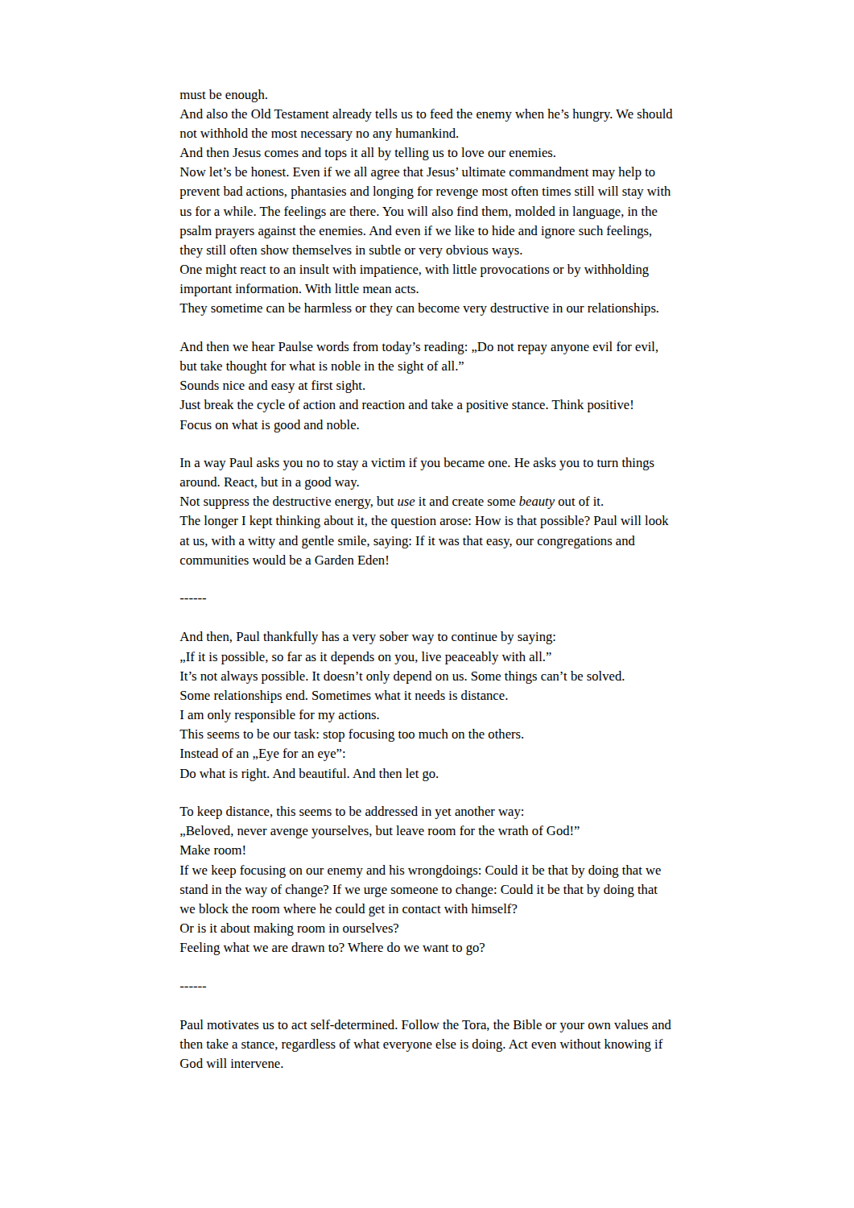must be enough.
And also the Old Testament already tells us to feed the enemy when he’s hungry. We should not withhold the most necessary no any humankind.
And then Jesus comes and tops it all by telling us to love our enemies.
Now let’s be honest. Even if we all agree that Jesus’ ultimate commandment may help to prevent bad actions, phantasies and longing for revenge most often times still will stay with us for a while. The feelings are there. You will also find them, molded in language, in the psalm prayers against the enemies. And even if we like to hide and ignore such feelings, they still often show themselves in subtle or very obvious ways.
One might react to an insult with impatience, with little provocations or by withholding important information. With little mean acts.
They sometime can be harmless or they can become very destructive in our relationships.
And then we hear Paulse words from today’s reading: „Do not repay anyone evil for evil, but take thought for what is noble in the sight of all.”
Sounds nice and easy at first sight.
Just break the cycle of action and reaction and take a positive stance. Think positive!
Focus on what is good and noble.
In a way Paul asks you no to stay a victim if you became one. He asks you to turn things around. React, but in a good way.
Not suppress the destructive energy, but use it and create some beauty out of it.
The longer I kept thinking about it, the question arose: How is that possible? Paul will look at us, with a witty and gentle smile, saying: If it was that easy, our congregations and communities would be a Garden Eden!
------
And then, Paul thankfully has a very sober way to continue by saying:
„If it is possible, so far as it depends on you, live peaceably with all.”
It’s not always possible. It doesn’t only depend on us. Some things can’t be solved.
Some relationships end. Sometimes what it needs is distance.
I am only responsible for my actions.
This seems to be our task: stop focusing too much on the others.
Instead of an „Eye for an eye”:
Do what is right. And beautiful. And then let go.
To keep distance, this seems to be addressed in yet another way:
„Beloved, never avenge yourselves, but leave room for the wrath of God!”
Make room!
If we keep focusing on our enemy and his wrongdoings: Could it be that by doing that we stand in the way of change? If we urge someone to change: Could it be that by doing that we block the room where he could get in contact with himself?
Or is it about making room in ourselves?
Feeling what we are drawn to? Where do we want to go?
------
Paul motivates us to act self-determined. Follow the Tora, the Bible or your own values and then take a stance, regardless of what everyone else is doing. Act even without knowing if God will intervene.